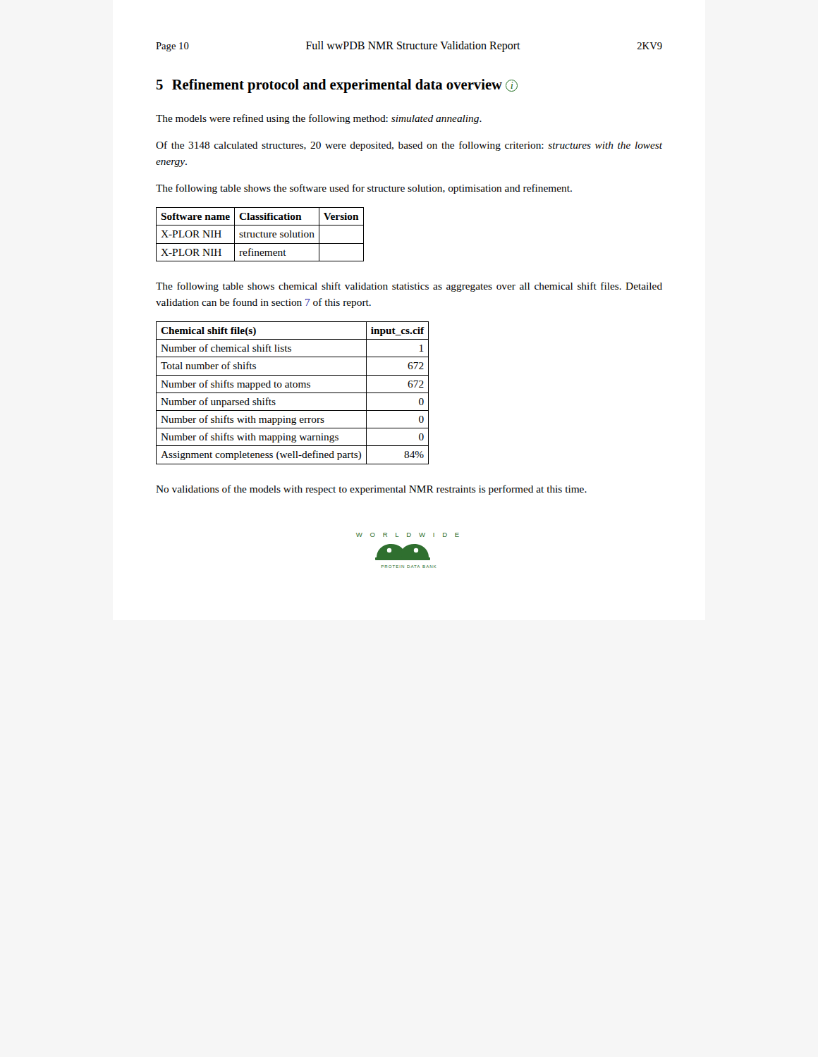Page 10
Full wwPDB NMR Structure Validation Report
2KV9
5 Refinement protocol and experimental data overviewi
The models were refined using the following method: simulated annealing.
Of the 3148 calculated structures, 20 were deposited, based on the following criterion: structures with the lowest energy.
The following table shows the software used for structure solution, optimisation and refinement.
| Software name | Classification | Version |
| --- | --- | --- |
| X-PLOR NIH | structure solution | |
| X-PLOR NIH | refinement | |
The following table shows chemical shift validation statistics as aggregates over all chemical shift files. Detailed validation can be found in section 7 of this report.
| Chemical shift file(s) | input_cs.cif |
| --- | --- |
| Number of chemical shift lists | 1 |
| Total number of shifts | 672 |
| Number of shifts mapped to atoms | 672 |
| Number of unparsed shifts | 0 |
| Number of shifts with mapping errors | 0 |
| Number of shifts with mapping warnings | 0 |
| Assignment completeness (well-defined parts) | 84% |
No validations of the models with respect to experimental NMR restraints is performed at this time.
W O R L D W I D E PROTEIN DATA BANK